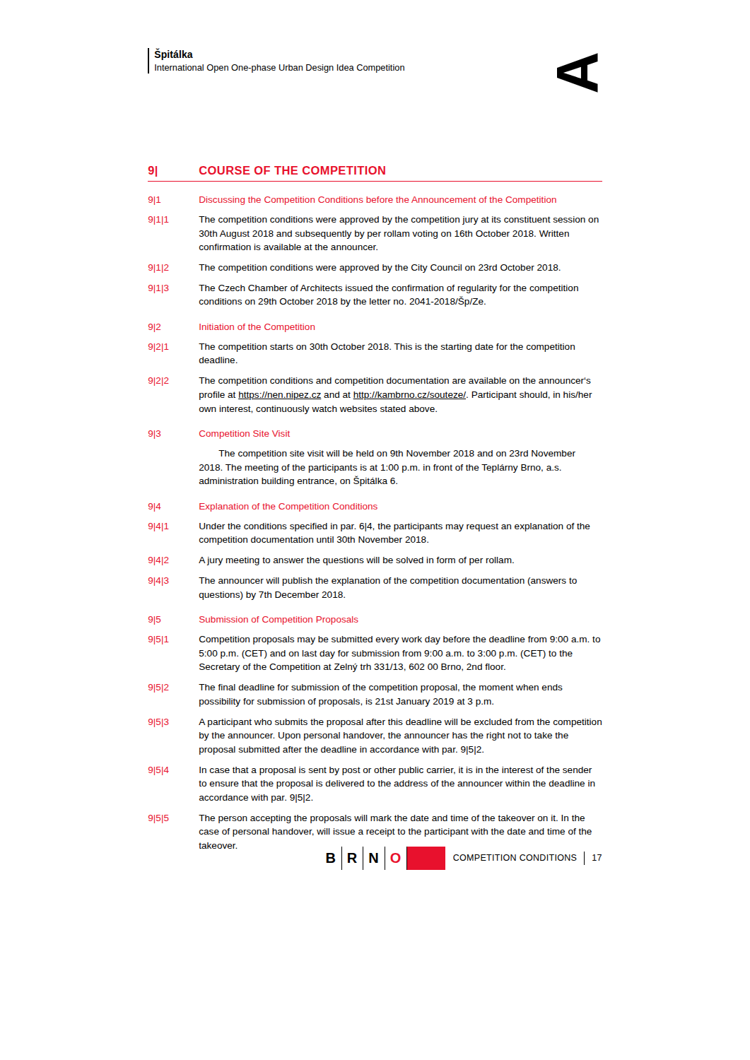Špitálka
International Open One-phase Urban Design Idea Competition
A
9|COURSE OF THE COMPETITION
9|1 Discussing the Competition Conditions before the Announcement of the Competition
9|1|1
The competition conditions were approved by the competition jury at its constituent session on 30th August 2018 and subsequently by per rollam voting on 16th October 2018. Written confirmation is available at the announcer.
9|1|2
The competition conditions were approved by the City Council on 23rd October 2018.
9|1|3
The Czech Chamber of Architects issued the confirmation of regularity for the competition conditions on 29th October 2018 by the letter no. 2041-2018/Šp/Ze.
9|2 Initiation of the Competition
9|2|1
The competition starts on 30th October 2018. This is the starting date for the competition deadline.
9|2|2
The competition conditions and competition documentation are available on the announcer‘s profile at https://nen.nipez.cz and at http://kambrno.cz/souteze/. Participant should, in his/her own interest, continuously watch websites stated above.
9|3 Competition Site Visit
The competition site visit will be held on 9th November 2018 and on 23rd November 2018. The meeting of the participants is at 1:00 p.m. in front of the Teplárny Brno, a.s. administration building entrance, on Špitálka 6.
9|4 Explanation of the Competition Conditions
9|4|1
Under the conditions specified in par. 6|4, the participants may request an explanation of the competition documentation until 30th November 2018.
9|4|2
A jury meeting to answer the questions will be solved in form of per rollam.
9|4|3
The announcer will publish the explanation of the competition documentation (answers to questions) by 7th December 2018.
9|5 Submission of Competition Proposals
9|5|1
Competition proposals may be submitted every work day before the deadline from 9:00 a.m. to 5:00 p.m. (CET) and on last day for submission from 9:00 a.m. to 3:00 p.m. (CET) to the Secretary of the Competition at Zelný trh 331/13, 602 00 Brno, 2nd floor.
9|5|2
The final deadline for submission of the competition proposal, the moment when ends possibility for submission of proposals, is 21st January 2019 at 3 p.m.
9|5|3
A participant who submits the proposal after this deadline will be excluded from the competition by the announcer. Upon personal handover, the announcer has the right not to take the proposal submitted after the deadline in accordance with par. 9|5|2.
9|5|4
In case that a proposal is sent by post or other public carrier, it is in the interest of the sender to ensure that the proposal is delivered to the address of the announcer within the deadline in accordance with par. 9|5|2.
9|5|5
The person accepting the proposals will mark the date and time of the takeover on it. In the case of personal handover, will issue a receipt to the participant with the date and time of the takeover.
BRNO
COMPETITION CONDITIONS 17